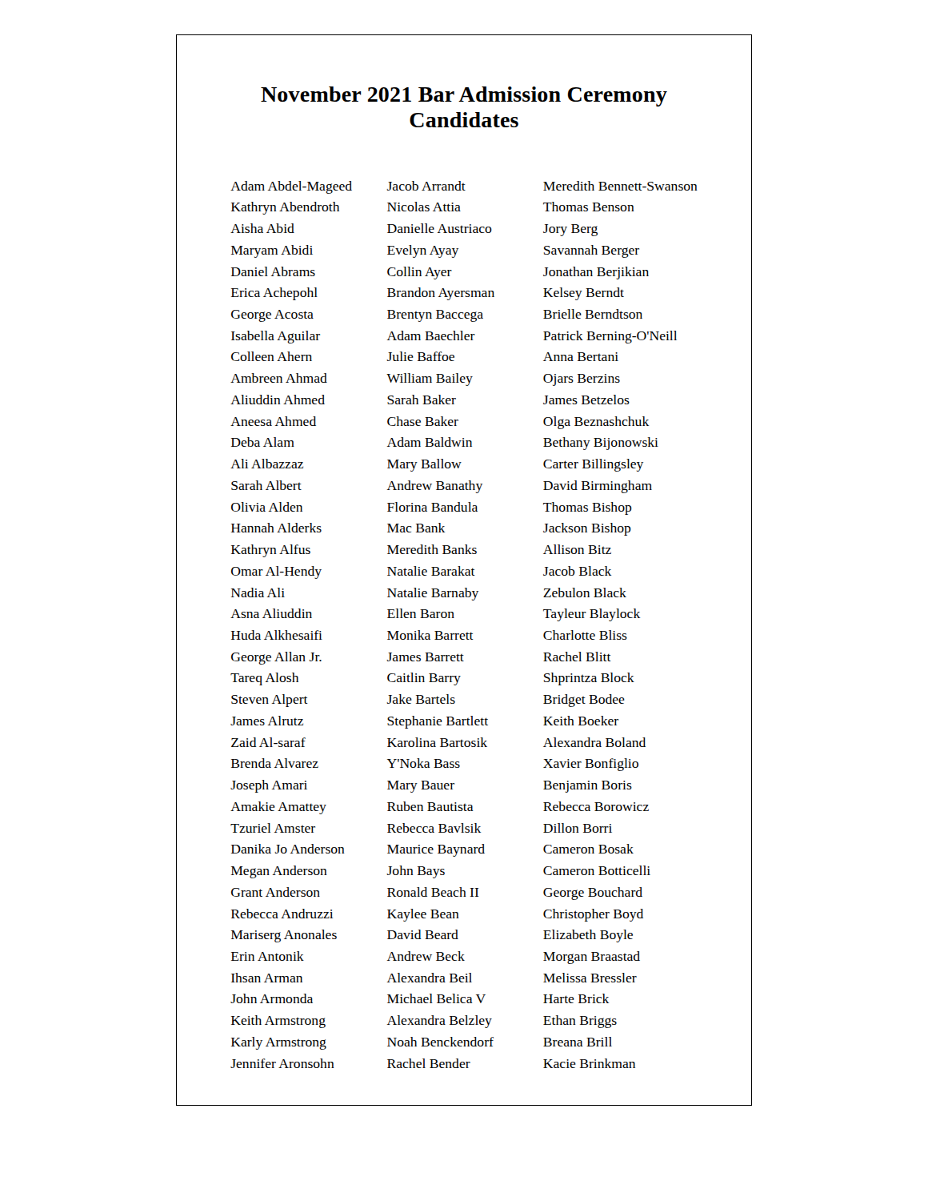November 2021 Bar Admission Ceremony Candidates
Adam Abdel-Mageed
Kathryn Abendroth
Aisha Abid
Maryam Abidi
Daniel Abrams
Erica Achepohl
George Acosta
Isabella Aguilar
Colleen Ahern
Ambreen Ahmad
Aliuddin Ahmed
Aneesa Ahmed
Deba Alam
Ali Albazzaz
Sarah Albert
Olivia Alden
Hannah Alderks
Kathryn Alfus
Omar Al-Hendy
Nadia Ali
Asna Aliuddin
Huda Alkhesaifi
George Allan Jr.
Tareq Alosh
Steven Alpert
James Alrutz
Zaid Al-saraf
Brenda Alvarez
Joseph Amari
Amakie Amattey
Tzuriel Amster
Danika Jo Anderson
Megan Anderson
Grant Anderson
Rebecca Andruzzi
Mariserg Anonales
Erin Antonik
Ihsan Arman
John Armonda
Keith Armstrong
Karly Armstrong
Jennifer Aronsohn
Jacob Arrandt
Nicolas Attia
Danielle Austriaco
Evelyn Ayay
Collin Ayer
Brandon Ayersman
Brentyn Baccega
Adam Baechler
Julie Baffoe
William Bailey
Sarah Baker
Chase Baker
Adam Baldwin
Mary Ballow
Andrew Banathy
Florina Bandula
Mac Bank
Meredith Banks
Natalie Barakat
Natalie Barnaby
Ellen Baron
Monika Barrett
James Barrett
Caitlin Barry
Jake Bartels
Stephanie Bartlett
Karolina Bartosik
Y'Noka Bass
Mary Bauer
Ruben Bautista
Rebecca Bavlsik
Maurice Baynard
John Bays
Ronald Beach II
Kaylee Bean
David Beard
Andrew Beck
Alexandra Beil
Michael Belica V
Alexandra Belzley
Noah Benckendorf
Rachel Bender
Meredith Bennett-Swanson
Thomas Benson
Jory Berg
Savannah Berger
Jonathan Berjikian
Kelsey Berndt
Brielle Berndtson
Patrick Berning-O'Neill
Anna Bertani
Ojars Berzins
James Betzelos
Olga Beznashchuk
Bethany Bijonowski
Carter Billingsley
David Birmingham
Thomas Bishop
Jackson Bishop
Allison Bitz
Jacob Black
Zebulon Black
Tayleur Blaylock
Charlotte Bliss
Rachel Blitt
Shprintza Block
Bridget Bodee
Keith Boeker
Alexandra Boland
Xavier Bonfiglio
Benjamin Boris
Rebecca Borowicz
Dillon Borri
Cameron Bosak
Cameron Botticelli
George Bouchard
Christopher Boyd
Elizabeth Boyle
Morgan Braastad
Melissa Bressler
Harte Brick
Ethan Briggs
Breana Brill
Kacie Brinkman